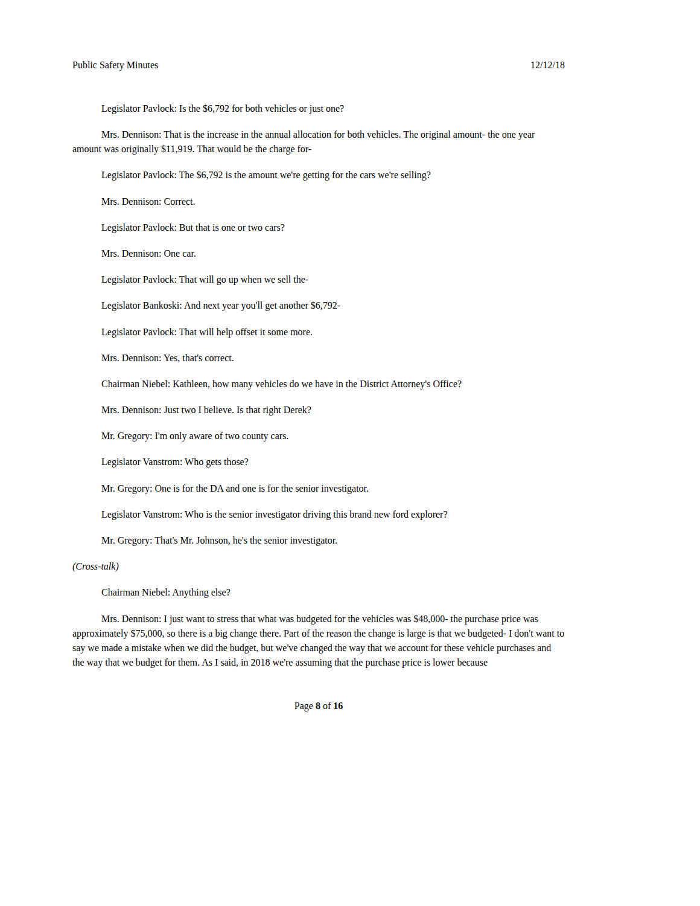Public Safety Minutes 12/12/18
Legislator Pavlock: Is the $6,792 for both vehicles or just one?
Mrs. Dennison: That is the increase in the annual allocation for both vehicles. The original amount- the one year amount was originally $11,919. That would be the charge for-
Legislator Pavlock: The $6,792 is the amount we're getting for the cars we're selling?
Mrs. Dennison: Correct.
Legislator Pavlock: But that is one or two cars?
Mrs. Dennison: One car.
Legislator Pavlock: That will go up when we sell the-
Legislator Bankoski: And next year you'll get another $6,792-
Legislator Pavlock: That will help offset it some more.
Mrs. Dennison: Yes, that's correct.
Chairman Niebel: Kathleen, how many vehicles do we have in the District Attorney's Office?
Mrs. Dennison: Just two I believe. Is that right Derek?
Mr. Gregory: I'm only aware of two county cars.
Legislator Vanstrom: Who gets those?
Mr. Gregory: One is for the DA and one is for the senior investigator.
Legislator Vanstrom: Who is the senior investigator driving this brand new ford explorer?
Mr. Gregory: That's Mr. Johnson, he's the senior investigator.
(Cross-talk)
Chairman Niebel: Anything else?
Mrs. Dennison: I just want to stress that what was budgeted for the vehicles was $48,000- the purchase price was approximately $75,000, so there is a big change there. Part of the reason the change is large is that we budgeted- I don't want to say we made a mistake when we did the budget, but we've changed the way that we account for these vehicle purchases and the way that we budget for them. As I said, in 2018 we're assuming that the purchase price is lower because
Page 8 of 16